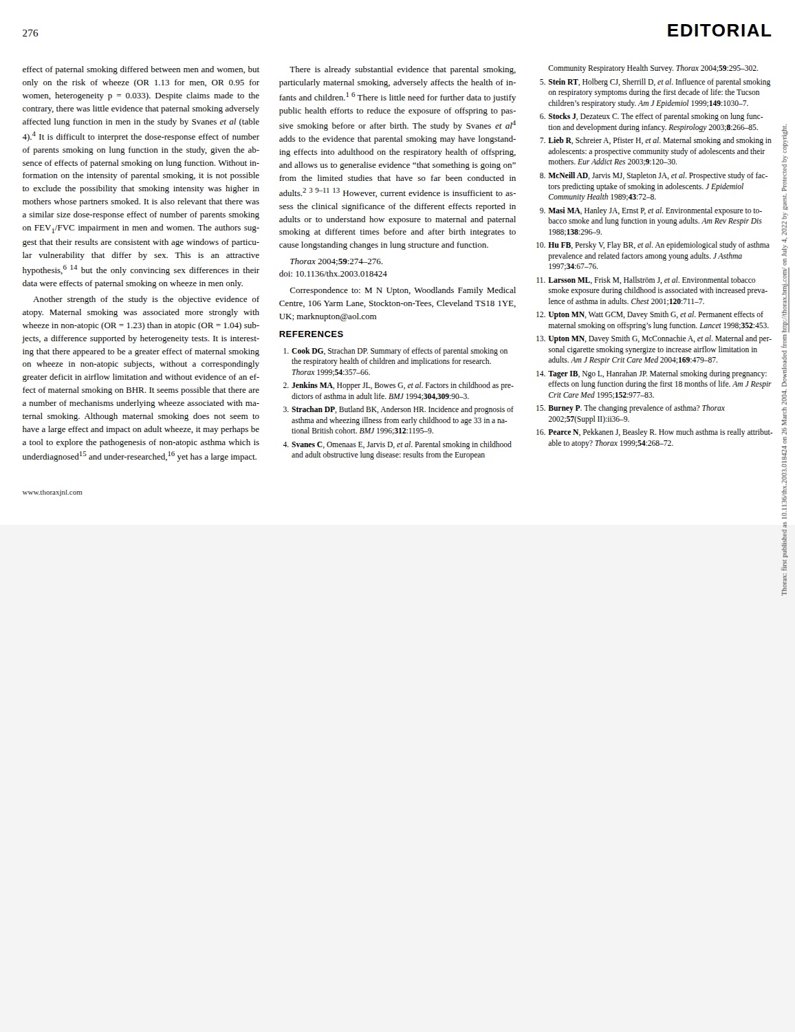Thorax: first published as 10.1136/thx.2003.018424 on 26 March 2004. Downloaded from http://thorax.bmj.com/ on July 4, 2022 by guest. Protected by copyright.
276
EDITORIAL
effect of paternal smoking differed between men and women, but only on the risk of wheeze (OR 1.13 for men, OR 0.95 for women, heterogeneity p = 0.033). Despite claims made to the contrary, there was little evidence that paternal smoking adversely affected lung function in men in the study by Svanes et al (table 4).4 It is difficult to interpret the dose-response effect of number of parents smoking on lung function in the study, given the absence of effects of paternal smoking on lung function. Without information on the intensity of parental smoking, it is not possible to exclude the possibility that smoking intensity was higher in mothers whose partners smoked. It is also relevant that there was a similar size dose-response effect of number of parents smoking on FEV1/FVC impairment in men and women. The authors suggest that their results are consistent with age windows of particular vulnerability that differ by sex. This is an attractive hypothesis,6 14 but the only convincing sex differences in their data were effects of paternal smoking on wheeze in men only.
Another strength of the study is the objective evidence of atopy. Maternal smoking was associated more strongly with wheeze in non-atopic (OR = 1.23) than in atopic (OR = 1.04) subjects, a difference supported by heterogeneity tests. It is interesting that there appeared to be a greater effect of maternal smoking on wheeze in non-atopic subjects, without a correspondingly greater deficit in airflow limitation and without evidence of an effect of maternal smoking on BHR. It seems possible that there are a number of mechanisms underlying wheeze associated with maternal smoking. Although maternal smoking does not seem to have a large effect and impact on adult wheeze, it may perhaps be a tool to explore the pathogenesis of non-atopic asthma which is underdiagnosed15 and under-researched,16 yet has a large impact.
There is already substantial evidence that parental smoking, particularly maternal smoking, adversely affects the health of infants and children.1 6 There is little need for further data to justify public health efforts to reduce the exposure of offspring to passive smoking before or after birth. The study by Svanes et al4 adds to the evidence that parental smoking may have longstanding effects into adulthood on the respiratory health of offspring, and allows us to generalise evidence “that something is going on” from the limited studies that have so far been conducted in adults.2 3 9–11 13 However, current evidence is insufficient to assess the clinical significance of the different effects reported in adults or to understand how exposure to maternal and paternal smoking at different times before and after birth integrates to cause longstanding changes in lung structure and function.
Thorax 2004;59:274–276.
doi: 10.1136/thx.2003.018424
Correspondence to: M N Upton, Woodlands Family Medical Centre, 106 Yarm Lane, Stockton-on-Tees, Cleveland TS18 1YE, UK; marknupton@aol.com
REFERENCES
Cook DG, Strachan DP. Summary of effects of parental smoking on the respiratory health of children and implications for research. Thorax 1999;54:357–66.
Jenkins MA, Hopper JL, Bowes G, et al. Factors in childhood as predictors of asthma in adult life. BMJ 1994;304,309:90–3.
Strachan DP, Butland BK, Anderson HR. Incidence and prognosis of asthma and wheezing illness from early childhood to age 33 in a national British cohort. BMJ 1996;312:1195–9.
Svanes C, Omenaas E, Jarvis D, et al. Parental smoking in childhood and adult obstructive lung disease: results from the European Community Respiratory Health Survey. Thorax 2004;59:295–302.
Stein RT, Holberg CJ, Sherrill D, et al. Influence of parental smoking on respiratory symptoms during the first decade of life: the Tucson children’s respiratory study. Am J Epidemiol 1999;149:1030–7.
Stocks J, Dezateux C. The effect of parental smoking on lung function and development during infancy. Respirology 2003;8:266–85.
Lieb R, Schreier A, Pfister H, et al. Maternal smoking and smoking in adolescents: a prospective community study of adolescents and their mothers. Eur Addict Res 2003;9:120–30.
McNeill AD, Jarvis MJ, Stapleton JA, et al. Prospective study of factors predicting uptake of smoking in adolescents. J Epidemiol Community Health 1989;43:72–8.
Masi MA, Hanley JA, Ernst P, et al. Environmental exposure to tobacco smoke and lung function in young adults. Am Rev Respir Dis 1988;138:296–9.
Hu FB, Persky V, Flay BR, et al. An epidemiological study of asthma prevalence and related factors among young adults. J Asthma 1997;34:67–76.
Larsson ML, Frisk M, Hallström J, et al. Environmental tobacco smoke exposure during childhood is associated with increased prevalence of asthma in adults. Chest 2001;120:711–7.
Upton MN, Watt GCM, Davey Smith G, et al. Permanent effects of maternal smoking on offspring’s lung function. Lancet 1998;352:453.
Upton MN, Davey Smith G, McConnachie A, et al. Maternal and personal cigarette smoking synergize to increase airflow limitation in adults. Am J Respir Crit Care Med 2004;169:479–87.
Tager IB, Ngo L, Hanrahan JP. Maternal smoking during pregnancy: effects on lung function during the first 18 months of life. Am J Respir Crit Care Med 1995;152:977–83.
Burney P. The changing prevalence of asthma? Thorax 2002;57(Suppl II):ii36–9.
Pearce N, Pekkanen J, Beasley R. How much asthma is really attributable to atopy? Thorax 1999;54:268–72.
www.thoraxjnl.com